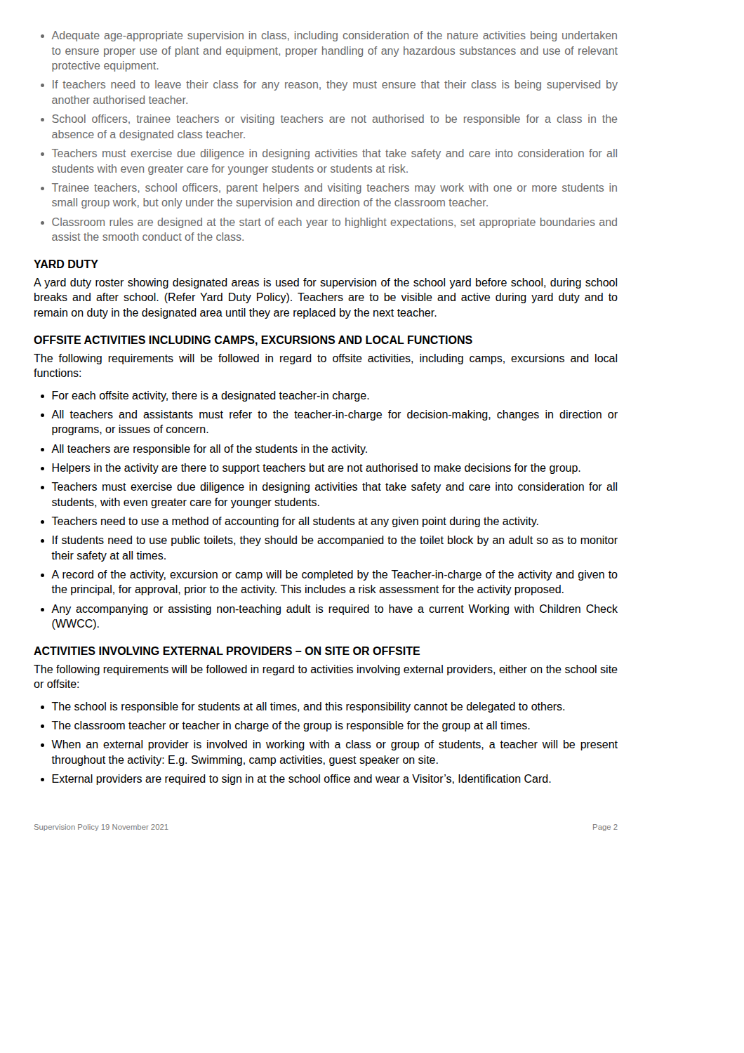Adequate age-appropriate supervision in class, including consideration of the nature activities being undertaken to ensure proper use of plant and equipment, proper handling of any hazardous substances and use of relevant protective equipment.
If teachers need to leave their class for any reason, they must ensure that their class is being supervised by another authorised teacher.
School officers, trainee teachers or visiting teachers are not authorised to be responsible for a class in the absence of a designated class teacher.
Teachers must exercise due diligence in designing activities that take safety and care into consideration for all students with even greater care for younger students or students at risk.
Trainee teachers, school officers, parent helpers and visiting teachers may work with one or more students in small group work, but only under the supervision and direction of the classroom teacher.
Classroom rules are designed at the start of each year to highlight expectations, set appropriate boundaries and assist the smooth conduct of the class.
Yard Duty
A yard duty roster showing designated areas is used for supervision of the school yard before school, during school breaks and after school. (Refer Yard Duty Policy). Teachers are to be visible and active during yard duty and to remain on duty in the designated area until they are replaced by the next teacher.
Offsite Activities Including Camps, Excursions and Local Functions
The following requirements will be followed in regard to offsite activities, including camps, excursions and local functions:
For each offsite activity, there is a designated teacher-in charge.
All teachers and assistants must refer to the teacher-in-charge for decision-making, changes in direction or programs, or issues of concern.
All teachers are responsible for all of the students in the activity.
Helpers in the activity are there to support teachers but are not authorised to make decisions for the group.
Teachers must exercise due diligence in designing activities that take safety and care into consideration for all students, with even greater care for younger students.
Teachers need to use a method of accounting for all students at any given point during the activity.
If students need to use public toilets, they should be accompanied to the toilet block by an adult so as to monitor their safety at all times.
A record of the activity, excursion or camp will be completed by the Teacher-in-charge of the activity and given to the principal, for approval, prior to the activity. This includes a risk assessment for the activity proposed.
Any accompanying or assisting non-teaching adult is required to have a current Working with Children Check (WWCC).
Activities Involving External Providers – On Site or Offsite
The following requirements will be followed in regard to activities involving external providers, either on the school site or offsite:
The school is responsible for students at all times, and this responsibility cannot be delegated to others.
The classroom teacher or teacher in charge of the group is responsible for the group at all times.
When an external provider is involved in working with a class or group of students, a teacher will be present throughout the activity: E.g. Swimming, camp activities, guest speaker on site.
External providers are required to sign in at the school office and wear a Visitor’s, Identification Card.
Supervision Policy 19 November 2021 Page 2